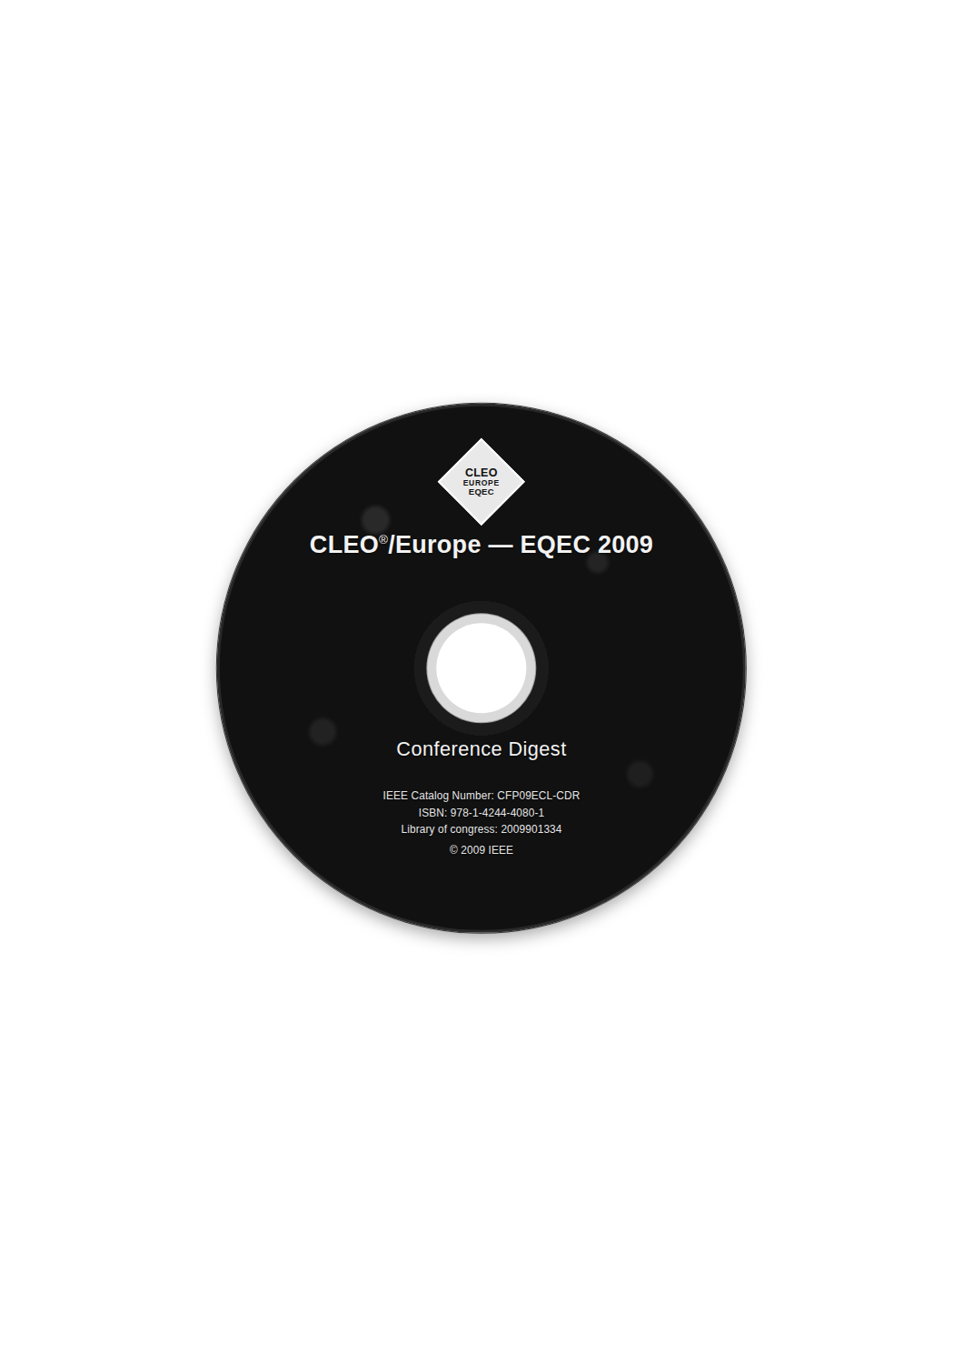CLEO Europe EQEC
CLEO®/Europe — EQEC 2009
Conference Digest
IEEE Catalog Number: CFP09ECL-CDR
ISBN: 978-1-4244-4080-1
Library of congress: 2009901334
© 2009 IEEE